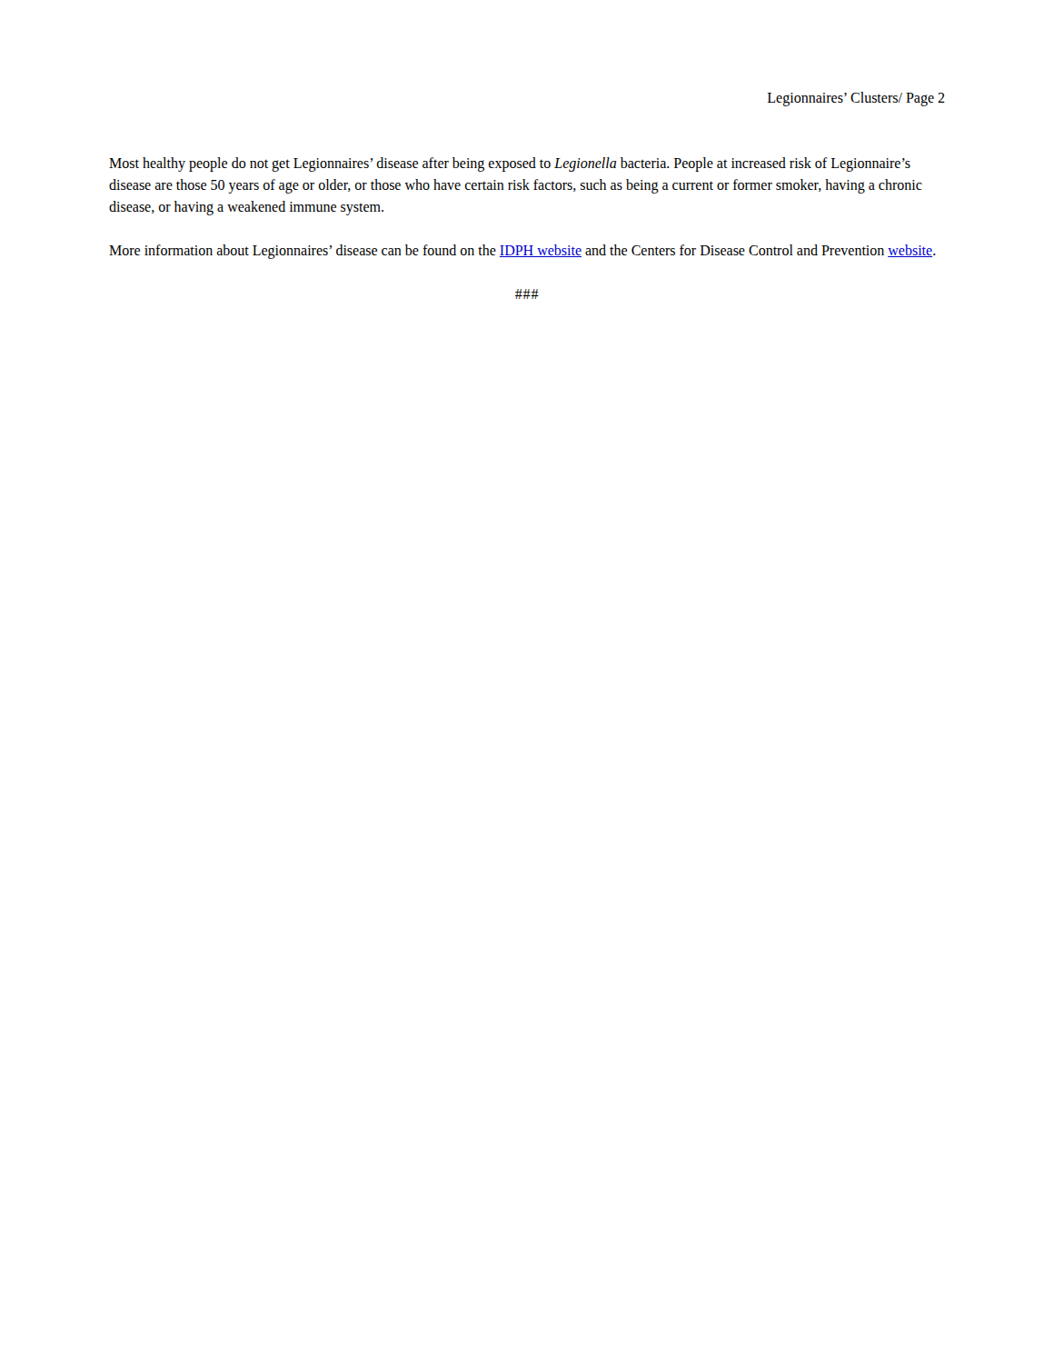Legionnaires’ Clusters/ Page 2
Most healthy people do not get Legionnaires’ disease after being exposed to Legionella bacteria. People at increased risk of Legionnaire’s disease are those 50 years of age or older, or those who have certain risk factors, such as being a current or former smoker, having a chronic disease, or having a weakened immune system.
More information about Legionnaires’ disease can be found on the IDPH website and the Centers for Disease Control and Prevention website.
###